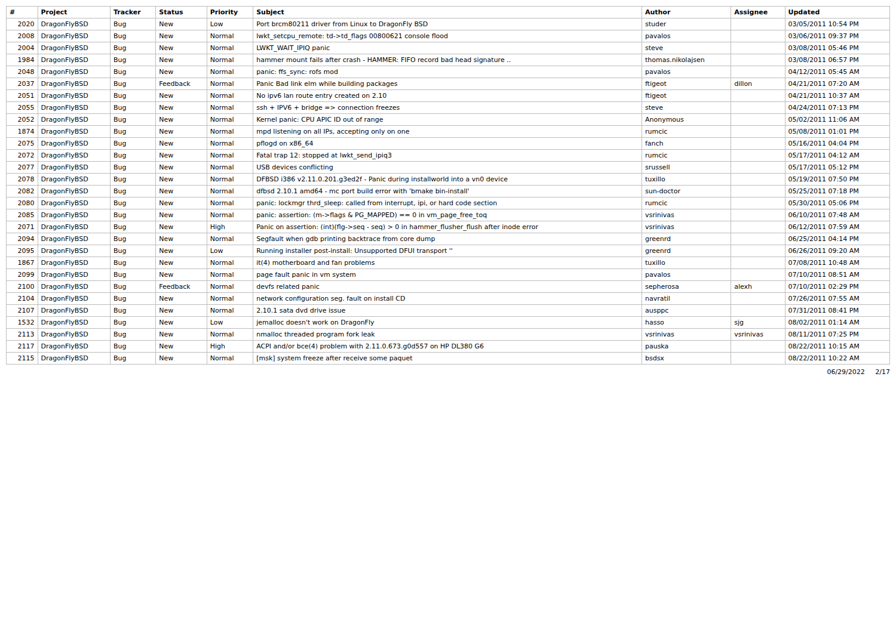| # | Project | Tracker | Status | Priority | Subject | Author | Assignee | Updated |
| --- | --- | --- | --- | --- | --- | --- | --- | --- |
| 2020 | DragonFlyBSD | Bug | New | Low | Port brcm80211 driver from Linux to DragonFly BSD | studer | | 03/05/2011 10:54 PM |
| 2008 | DragonFlyBSD | Bug | New | Normal | lwkt_setcpu_remote: td->td_flags 00800621 console flood | pavalos | | 03/06/2011 09:37 PM |
| 2004 | DragonFlyBSD | Bug | New | Normal | LWKT_WAIT_IPIQ panic | steve | | 03/08/2011 05:46 PM |
| 1984 | DragonFlyBSD | Bug | New | Normal | hammer mount fails after crash - HAMMER: FIFO record bad head signature .. | thomas.nikolajsen | | 03/08/2011 06:57 PM |
| 2048 | DragonFlyBSD | Bug | New | Normal | panic: ffs_sync: rofs mod | pavalos | | 04/12/2011 05:45 AM |
| 2037 | DragonFlyBSD | Bug | Feedback | Normal | Panic Bad link elm while building packages | ftigeot | dillon | 04/21/2011 07:20 AM |
| 2051 | DragonFlyBSD | Bug | New | Normal | No ipv6 lan route entry created on 2.10 | ftigeot | | 04/21/2011 10:37 AM |
| 2055 | DragonFlyBSD | Bug | New | Normal | ssh + IPV6 + bridge => connection freezes | steve | | 04/24/2011 07:13 PM |
| 2052 | DragonFlyBSD | Bug | New | Normal | Kernel panic: CPU APIC ID out of range | Anonymous | | 05/02/2011 11:06 AM |
| 1874 | DragonFlyBSD | Bug | New | Normal | mpd listening on all IPs, accepting only on one | rumcic | | 05/08/2011 01:01 PM |
| 2075 | DragonFlyBSD | Bug | New | Normal | pflogd on x86_64 | fanch | | 05/16/2011 04:04 PM |
| 2072 | DragonFlyBSD | Bug | New | Normal | Fatal trap 12: stopped at lwkt_send_ipiq3 | rumcic | | 05/17/2011 04:12 AM |
| 2077 | DragonFlyBSD | Bug | New | Normal | USB devices conflicting | srussell | | 05/17/2011 05:12 PM |
| 2078 | DragonFlyBSD | Bug | New | Normal | DFBSD i386 v2.11.0.201.g3ed2f - Panic during installworld into a vn0 device | tuxillo | | 05/19/2011 07:50 PM |
| 2082 | DragonFlyBSD | Bug | New | Normal | dfbsd 2.10.1 amd64 - mc port build error with 'bmake bin-install' | sun-doctor | | 05/25/2011 07:18 PM |
| 2080 | DragonFlyBSD | Bug | New | Normal | panic: lockmgr thrd_sleep: called from interrupt, ipi, or hard code section | rumcic | | 05/30/2011 05:06 PM |
| 2085 | DragonFlyBSD | Bug | New | Normal | panic: assertion: (m->flags & PG_MAPPED) == 0 in vm_page_free_toq | vsrinivas | | 06/10/2011 07:48 AM |
| 2071 | DragonFlyBSD | Bug | New | High | Panic on assertion: (int)(flg->seq - seq) > 0 in hammer_flusher_flush after inode error | vsrinivas | | 06/12/2011 07:59 AM |
| 2094 | DragonFlyBSD | Bug | New | Normal | Segfault when gdb printing backtrace from core dump | greenrd | | 06/25/2011 04:14 PM |
| 2095 | DragonFlyBSD | Bug | New | Low | Running installer post-install: Unsupported DFUI transport '' | greenrd | | 06/26/2011 09:20 AM |
| 1867 | DragonFlyBSD | Bug | New | Normal | it(4) motherboard and fan problems | tuxillo | | 07/08/2011 10:48 AM |
| 2099 | DragonFlyBSD | Bug | New | Normal | page fault panic in vm system | pavalos | | 07/10/2011 08:51 AM |
| 2100 | DragonFlyBSD | Bug | Feedback | Normal | devfs related panic | sepherosa | alexh | 07/10/2011 02:29 PM |
| 2104 | DragonFlyBSD | Bug | New | Normal | network configuration seg. fault on install CD | navratil | | 07/26/2011 07:55 AM |
| 2107 | DragonFlyBSD | Bug | New | Normal | 2.10.1 sata dvd drive issue | ausppc | | 07/31/2011 08:41 PM |
| 1532 | DragonFlyBSD | Bug | New | Low | jemalloc doesn't work on DragonFly | hasso | sjg | 08/02/2011 01:14 AM |
| 2113 | DragonFlyBSD | Bug | New | Normal | nmalloc threaded program fork leak | vsrinivas | vsrinivas | 08/11/2011 07:25 PM |
| 2117 | DragonFlyBSD | Bug | New | High | ACPI and/or bce(4) problem with 2.11.0.673.g0d557 on HP DL380 G6 | pauska | | 08/22/2011 10:15 AM |
| 2115 | DragonFlyBSD | Bug | New | Normal | [msk] system freeze after receive some paquet | bsdsx | | 08/22/2011 10:22 AM |
06/29/2022 2/17